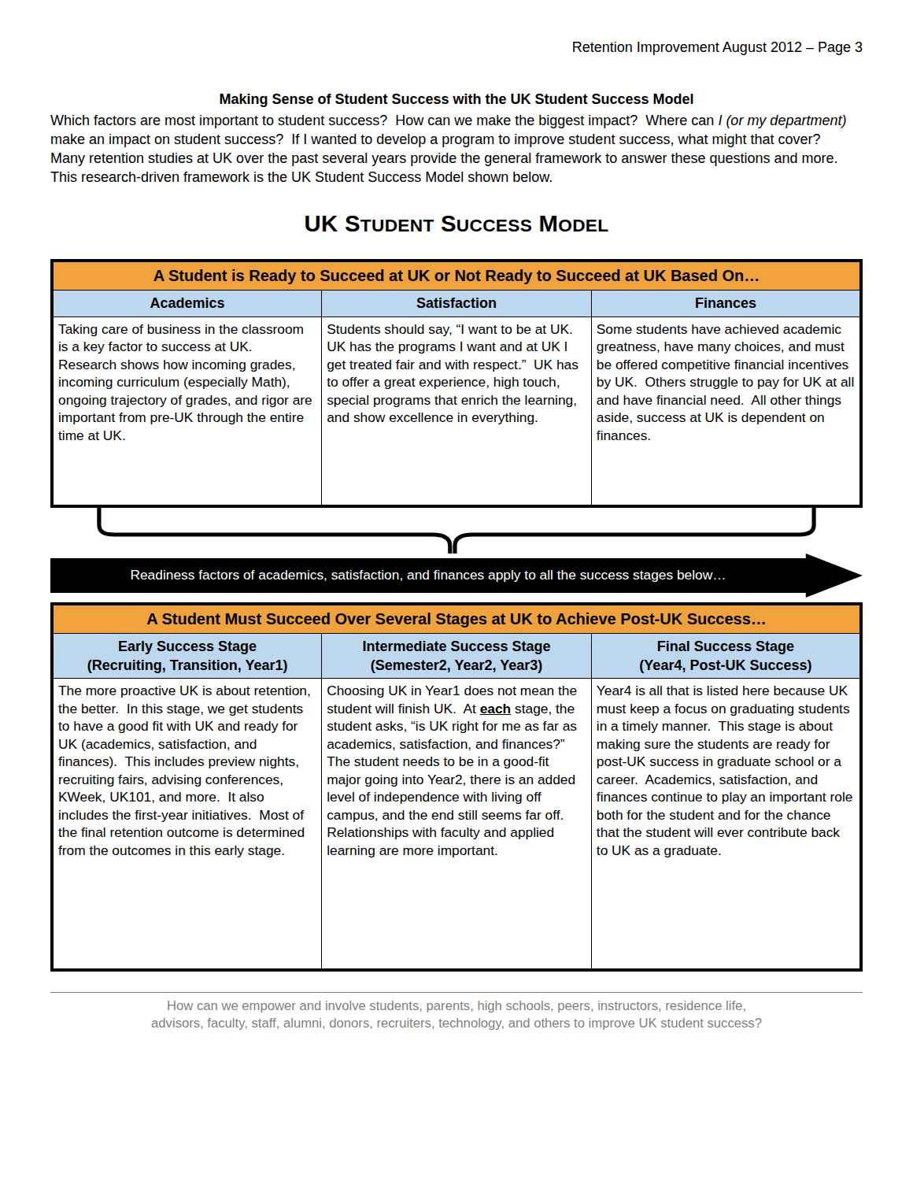Retention Improvement August 2012 – Page 3
Making Sense of Student Success with the UK Student Success Model
Which factors are most important to student success? How can we make the biggest impact? Where can I (or my department) make an impact on student success? If I wanted to develop a program to improve student success, what might that cover? Many retention studies at UK over the past several years provide the general framework to answer these questions and more. This research-driven framework is the UK Student Success Model shown below.
UK STUDENT SUCCESS MODEL
| A Student is Ready to Succeed at UK or Not Ready to Succeed at UK Based On… |
| Academics | Satisfaction | Finances |
| Taking care of business in the classroom is a key factor to success at UK. Research shows how incoming grades, incoming curriculum (especially Math), ongoing trajectory of grades, and rigor are important from pre-UK through the entire time at UK. | Students should say, “I want to be at UK. UK has the programs I want and at UK I get treated fair and with respect.” UK has to offer a great experience, high touch, special programs that enrich the learning, and show excellence in everything. | Some students have achieved academic greatness, have many choices, and must be offered competitive financial incentives by UK. Others struggle to pay for UK at all and have financial need. All other things aside, success at UK is dependent on finances. |
Readiness factors of academics, satisfaction, and finances apply to all the success stages below…
| A Student Must Succeed Over Several Stages at UK to Achieve Post-UK Success… |
| Early Success Stage (Recruiting, Transition, Year1) | Intermediate Success Stage (Semester2, Year2, Year3) | Final Success Stage (Year4, Post-UK Success) |
| The more proactive UK is about retention, the better. In this stage, we get students to have a good fit with UK and ready for UK (academics, satisfaction, and finances). This includes preview nights, recruiting fairs, advising conferences, KWeek, UK101, and more. It also includes the first-year initiatives. Most of the final retention outcome is determined from the outcomes in this early stage. | Choosing UK in Year1 does not mean the student will finish UK. At each stage, the student asks, “is UK right for me as far as academics, satisfaction, and finances?” The student needs to be in a good-fit major going into Year2, there is an added level of independence with living off campus, and the end still seems far off. Relationships with faculty and applied learning are more important. | Year4 is all that is listed here because UK must keep a focus on graduating students in a timely manner. This stage is about making sure the students are ready for post-UK success in graduate school or a career. Academics, satisfaction, and finances continue to play an important role both for the student and for the chance that the student will ever contribute back to UK as a graduate. |
How can we empower and involve students, parents, high schools, peers, instructors, residence life,
advisors, faculty, staff, alumni, donors, recruiters, technology, and others to improve UK student success?